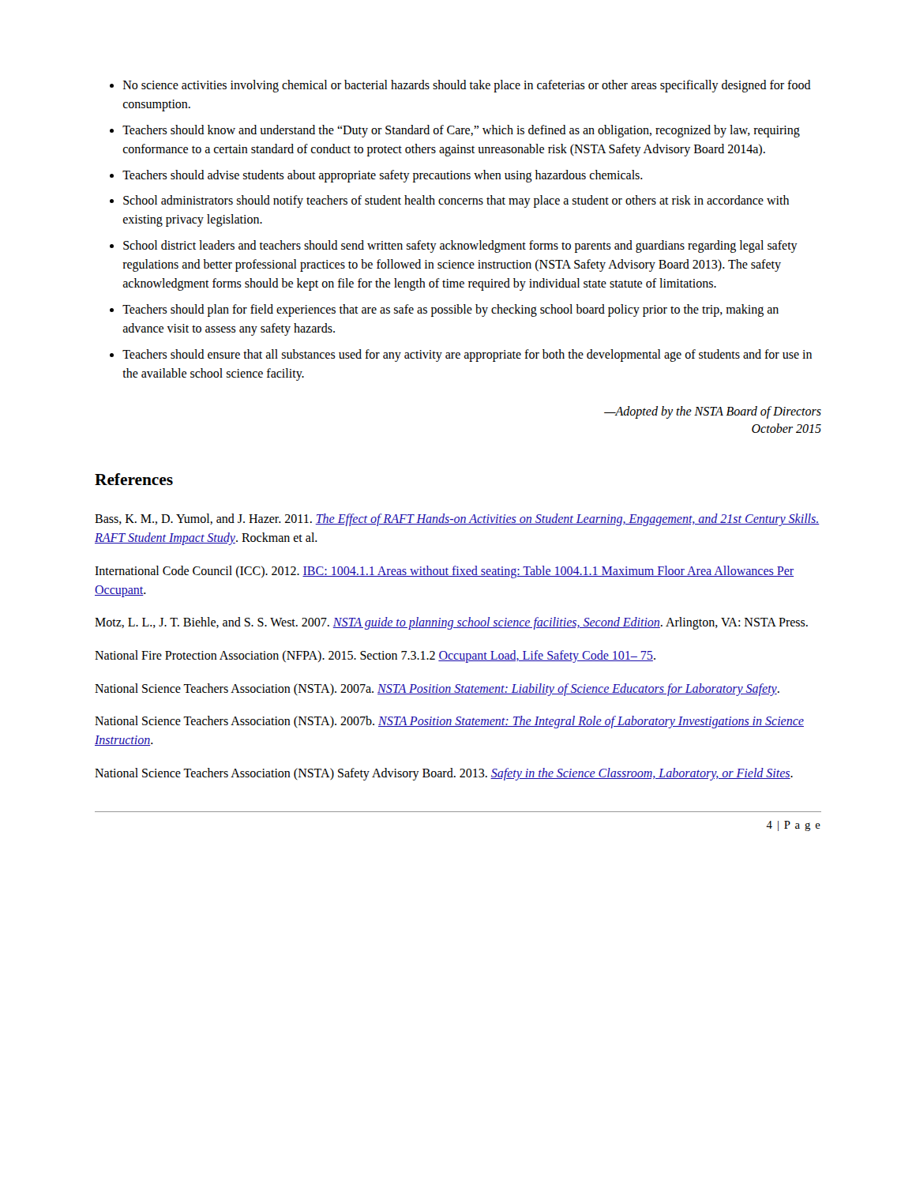No science activities involving chemical or bacterial hazards should take place in cafeterias or other areas specifically designed for food consumption.
Teachers should know and understand the “Duty or Standard of Care,” which is defined as an obligation, recognized by law, requiring conformance to a certain standard of conduct to protect others against unreasonable risk (NSTA Safety Advisory Board 2014a).
Teachers should advise students about appropriate safety precautions when using hazardous chemicals.
School administrators should notify teachers of student health concerns that may place a student or others at risk in accordance with existing privacy legislation.
School district leaders and teachers should send written safety acknowledgment forms to parents and guardians regarding legal safety regulations and better professional practices to be followed in science instruction (NSTA Safety Advisory Board 2013). The safety acknowledgment forms should be kept on file for the length of time required by individual state statute of limitations.
Teachers should plan for field experiences that are as safe as possible by checking school board policy prior to the trip, making an advance visit to assess any safety hazards.
Teachers should ensure that all substances used for any activity are appropriate for both the developmental age of students and for use in the available school science facility.
—Adopted by the NSTA Board of Directors
October 2015
References
Bass, K. M., D. Yumol, and J. Hazer. 2011. The Effect of RAFT Hands-on Activities on Student Learning, Engagement, and 21st Century Skills. RAFT Student Impact Study. Rockman et al.
International Code Council (ICC). 2012. IBC: 1004.1.1 Areas without fixed seating: Table 1004.1.1 Maximum Floor Area Allowances Per Occupant.
Motz, L. L., J. T. Biehle, and S. S. West. 2007. NSTA guide to planning school science facilities, Second Edition. Arlington, VA: NSTA Press.
National Fire Protection Association (NFPA). 2015. Section 7.3.1.2 Occupant Load, Life Safety Code 101– 75.
National Science Teachers Association (NSTA). 2007a. NSTA Position Statement: Liability of Science Educators for Laboratory Safety.
National Science Teachers Association (NSTA). 2007b. NSTA Position Statement: The Integral Role of Laboratory Investigations in Science Instruction.
National Science Teachers Association (NSTA) Safety Advisory Board. 2013. Safety in the Science Classroom, Laboratory, or Field Sites.
4 | P a g e